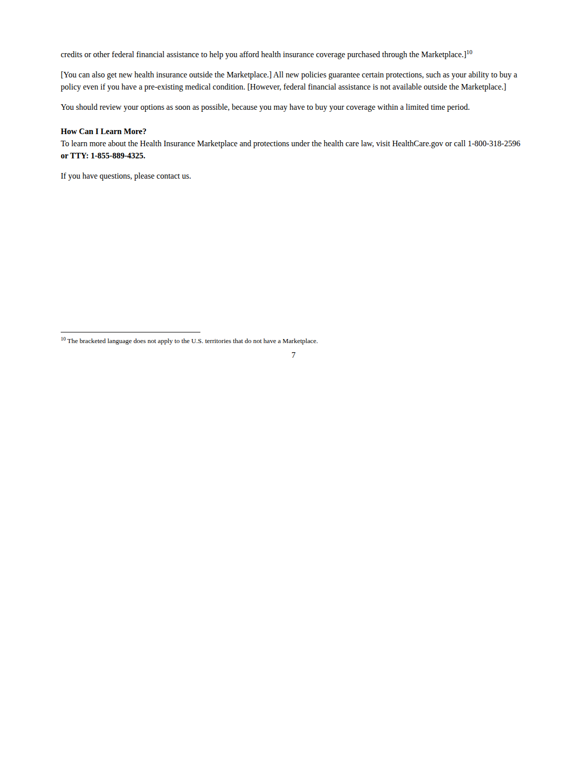credits or other federal financial assistance to help you afford health insurance coverage purchased through the Marketplace.]10
[You can also get new health insurance outside the Marketplace.] All new policies guarantee certain protections, such as your ability to buy a policy even if you have a pre-existing medical condition. [However, federal financial assistance is not available outside the Marketplace.]
You should review your options as soon as possible, because you may have to buy your coverage within a limited time period.
How Can I Learn More?
To learn more about the Health Insurance Marketplace and protections under the health care law, visit HealthCare.gov or call 1-800-318-2596 or TTY: 1-855-889-4325.
If you have questions, please contact us.
10 The bracketed language does not apply to the U.S. territories that do not have a Marketplace.
7